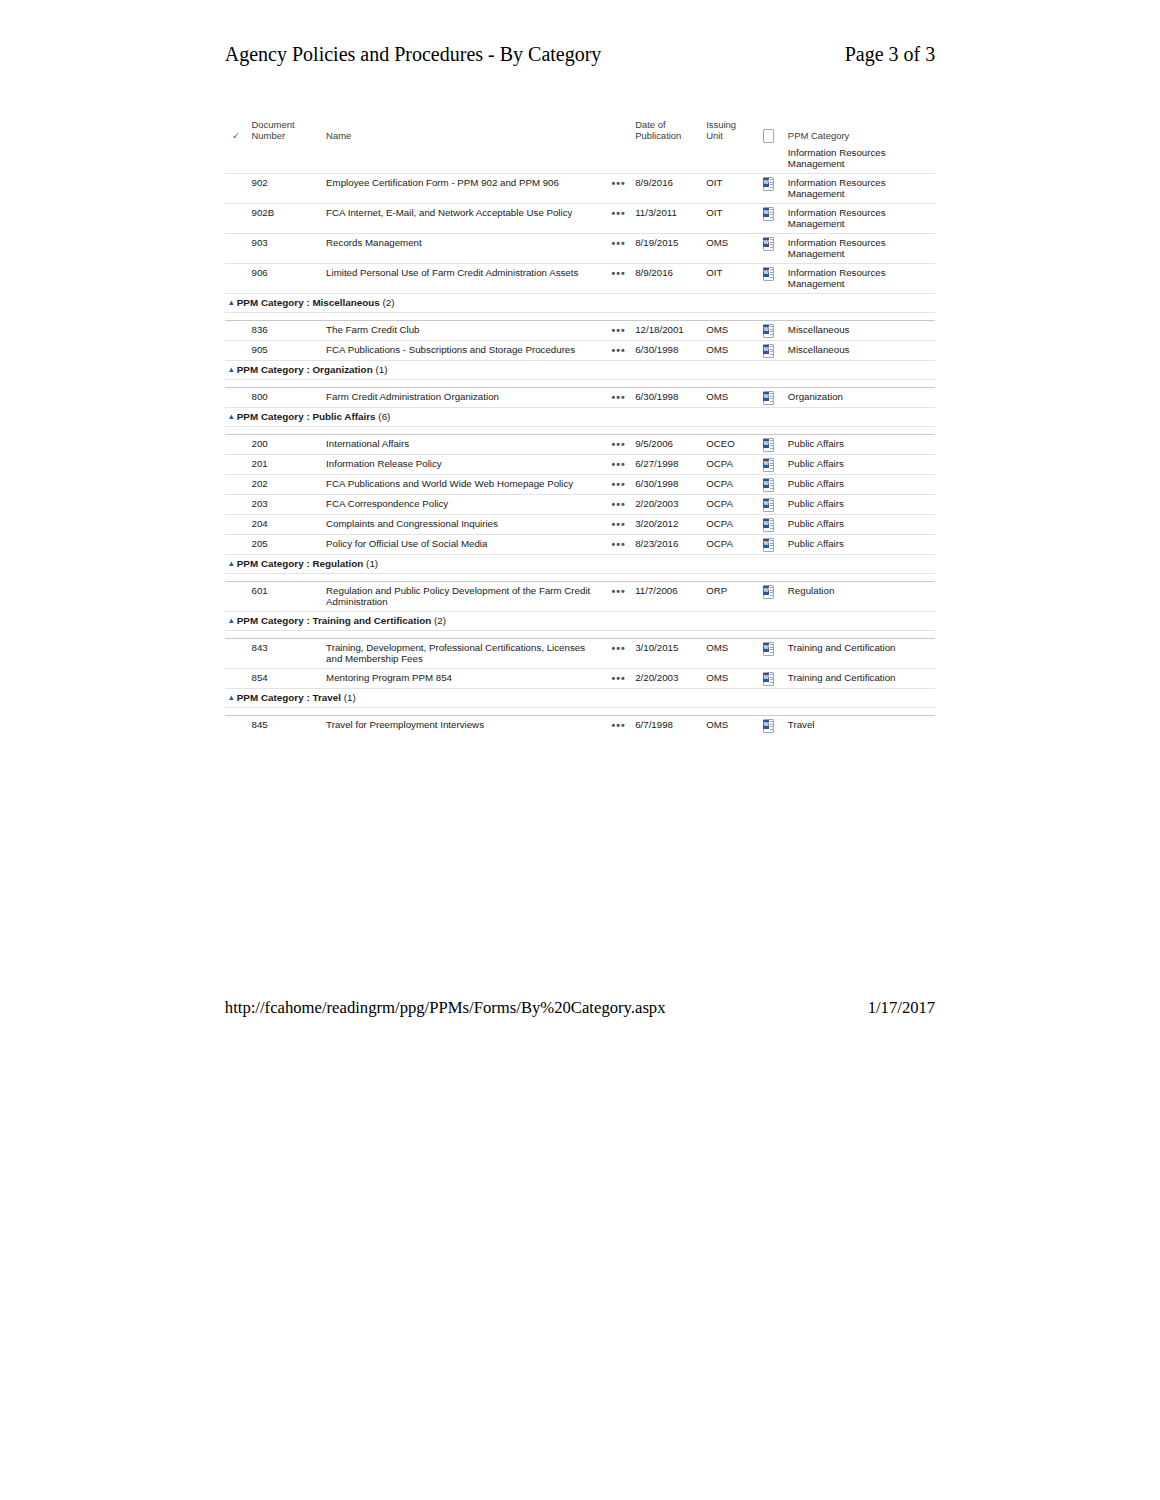Agency Policies and Procedures - By Category
Page 3 of 3
| ✓ | Document Number | Name | | Date of Publication | Issuing Unit | | PPM Category |
| --- | --- | --- | --- | --- | --- | --- | --- |
| | | | | | | | Information Resources Management |
| | 902 | Employee Certification Form - PPM 902 and PPM 906 | ••• | 8/9/2016 | OIT | W | Information Resources Management |
| | 902B | FCA Internet, E-Mail, and Network Acceptable Use Policy | ••• | 11/3/2011 | OIT | W | Information Resources Management |
| | 903 | Records Management | ••• | 8/19/2015 | OMS | W | Information Resources Management |
| | 906 | Limited Personal Use of Farm Credit Administration Assets | ••• | 8/9/2016 | OIT | W | Information Resources Management |
| ▴ PPM Category : Miscellaneous (2) |
| | 836 | The Farm Credit Club | ••• | 12/18/2001 | OMS | W | Miscellaneous |
| | 905 | FCA Publications - Subscriptions and Storage Procedures | ••• | 6/30/1998 | OMS | W | Miscellaneous |
| ▴ PPM Category : Organization (1) |
| | 800 | Farm Credit Administration Organization | ••• | 6/30/1998 | OMS | W | Organization |
| ▴ PPM Category : Public Affairs (6) |
| | 200 | International Affairs | ••• | 9/5/2006 | OCEO | W | Public Affairs |
| | 201 | Information Release Policy | ••• | 6/27/1998 | OCPA | W | Public Affairs |
| | 202 | FCA Publications and World Wide Web Homepage Policy | ••• | 6/30/1998 | OCPA | W | Public Affairs |
| | 203 | FCA Correspondence Policy | ••• | 2/20/2003 | OCPA | W | Public Affairs |
| | 204 | Complaints and Congressional Inquiries | ••• | 3/20/2012 | OCPA | W | Public Affairs |
| | 205 | Policy for Official Use of Social Media | ••• | 8/23/2016 | OCPA | W | Public Affairs |
| ▴ PPM Category : Regulation (1) |
| | 601 | Regulation and Public Policy Development of the Farm Credit Administration | ••• | 11/7/2006 | ORP | W | Regulation |
| ▴ PPM Category : Training and Certification (2) |
| | 843 | Training, Development, Professional Certifications, Licenses and Membership Fees | ••• | 3/10/2015 | OMS | W | Training and Certification |
| | 854 | Mentoring Program PPM 854 | ••• | 2/20/2003 | OMS | W | Training and Certification |
| ▴ PPM Category : Travel (1) |
| | 845 | Travel for Preemployment Interviews | ••• | 6/7/1998 | OMS | W | Travel |
http://fcahome/readingrm/ppg/PPMs/Forms/By%20Category.aspx
1/17/2017